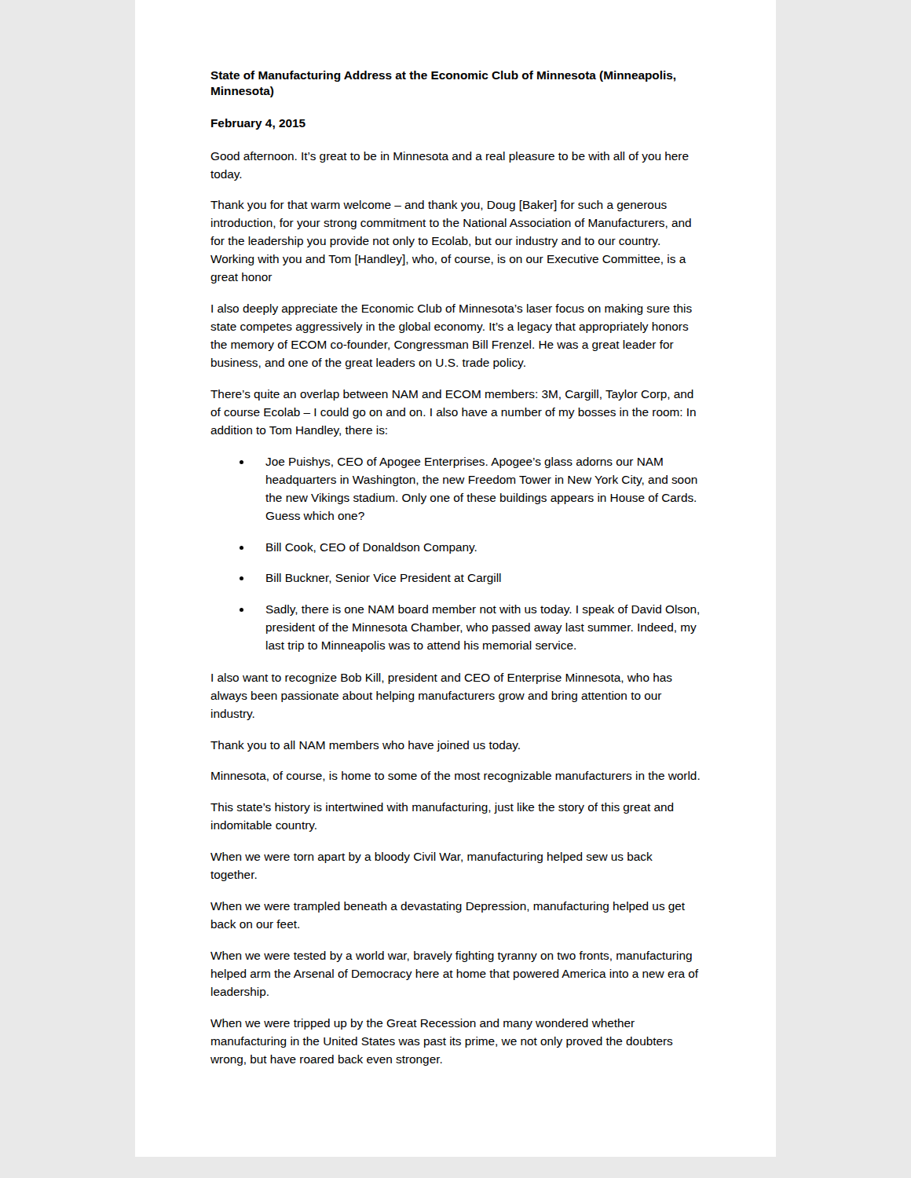State of Manufacturing Address at the Economic Club of Minnesota (Minneapolis, Minnesota)
February 4, 2015
Good afternoon. It’s great to be in Minnesota and a real pleasure to be with all of you here today.
Thank you for that warm welcome – and thank you, Doug [Baker] for such a generous introduction, for your strong commitment to the National Association of Manufacturers, and for the leadership you provide not only to Ecolab, but our industry and to our country. Working with you and Tom [Handley], who, of course, is on our Executive Committee, is a great honor
I also deeply appreciate the Economic Club of Minnesota’s laser focus on making sure this state competes aggressively in the global economy. It’s a legacy that appropriately honors the memory of ECOM co-founder, Congressman Bill Frenzel. He was a great leader for business, and one of the great leaders on U.S. trade policy.
There’s quite an overlap between NAM and ECOM members: 3M, Cargill, Taylor Corp, and of course Ecolab – I could go on and on. I also have a number of my bosses in the room: In addition to Tom Handley, there is:
Joe Puishys, CEO of Apogee Enterprises. Apogee’s glass adorns our NAM headquarters in Washington, the new Freedom Tower in New York City, and soon the new Vikings stadium. Only one of these buildings appears in House of Cards. Guess which one?
Bill Cook, CEO of Donaldson Company.
Bill Buckner, Senior Vice President at Cargill
Sadly, there is one NAM board member not with us today. I speak of David Olson, president of the Minnesota Chamber, who passed away last summer. Indeed, my last trip to Minneapolis was to attend his memorial service.
I also want to recognize Bob Kill, president and CEO of Enterprise Minnesota, who has always been passionate about helping manufacturers grow and bring attention to our industry.
Thank you to all NAM members who have joined us today.
Minnesota, of course, is home to some of the most recognizable manufacturers in the world.
This state’s history is intertwined with manufacturing, just like the story of this great and indomitable country.
When we were torn apart by a bloody Civil War, manufacturing helped sew us back together.
When we were trampled beneath a devastating Depression, manufacturing helped us get back on our feet.
When we were tested by a world war, bravely fighting tyranny on two fronts, manufacturing helped arm the Arsenal of Democracy here at home that powered America into a new era of leadership.
When we were tripped up by the Great Recession and many wondered whether manufacturing in the United States was past its prime, we not only proved the doubters wrong, but have roared back even stronger.